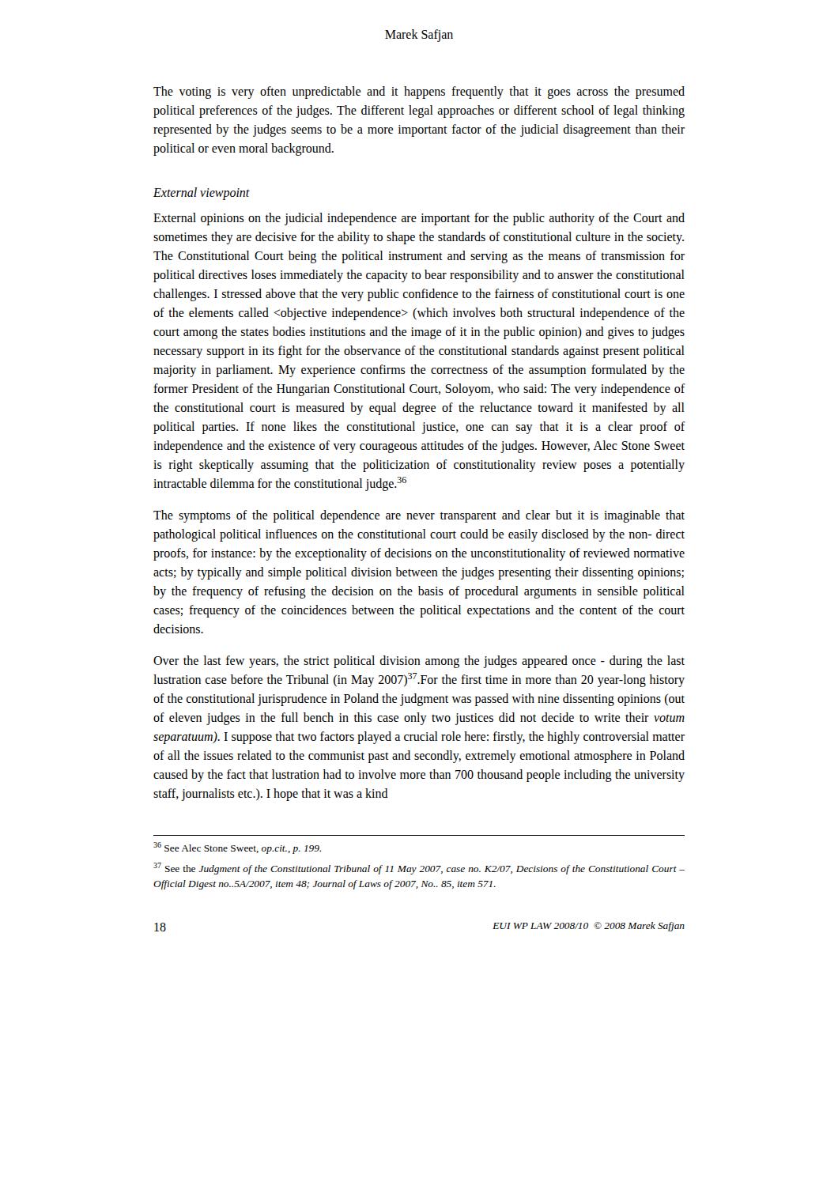Marek Safjan
The voting is very often unpredictable and it happens frequently that it goes across the presumed political preferences of the judges. The different legal approaches or different school of legal thinking represented by the judges seems to be a more important factor of the judicial disagreement than their political or even moral background.
External viewpoint
External opinions on the judicial independence are important for the public authority of the Court and sometimes they are decisive for the ability to shape the standards of constitutional culture in the society. The Constitutional Court being the political instrument and serving as the means of transmission for political directives loses immediately the capacity to bear responsibility and to answer the constitutional challenges. I stressed above that the very public confidence to the fairness of constitutional court is one of the elements called <objective independence> (which involves both structural independence of the court among the states bodies institutions and the image of it in the public opinion) and gives to judges necessary support in its fight for the observance of the constitutional standards against present political majority in parliament. My experience confirms the correctness of the assumption formulated by the former President of the Hungarian Constitutional Court, Soloyom, who said: The very independence of the constitutional court is measured by equal degree of the reluctance toward it manifested by all political parties. If none likes the constitutional justice, one can say that it is a clear proof of independence and the existence of very courageous attitudes of the judges. However, Alec Stone Sweet is right skeptically assuming that the politicization of constitutionality review poses a potentially intractable dilemma for the constitutional judge.36
The symptoms of the political dependence are never transparent and clear but it is imaginable that pathological political influences on the constitutional court could be easily disclosed by the non- direct proofs, for instance: by the exceptionality of decisions on the unconstitutionality of reviewed normative acts; by typically and simple political division between the judges presenting their dissenting opinions; by the frequency of refusing the decision on the basis of procedural arguments in sensible political cases; frequency of the coincidences between the political expectations and the content of the court decisions.
Over the last few years, the strict political division among the judges appeared once - during the last lustration case before the Tribunal (in May 2007)37.For the first time in more than 20 year-long history of the constitutional jurisprudence in Poland the judgment was passed with nine dissenting opinions (out of eleven judges in the full bench in this case only two justices did not decide to write their votum separatuum). I suppose that two factors played a crucial role here: firstly, the highly controversial matter of all the issues related to the communist past and secondly, extremely emotional atmosphere in Poland caused by the fact that lustration had to involve more than 700 thousand people including the university staff, journalists etc.). I hope that it was a kind
36 See Alec Stone Sweet, op.cit., p. 199.
37 See the Judgment of the Constitutional Tribunal of 11 May 2007, case no. K2/07, Decisions of the Constitutional Court –Official Digest no..5A/2007, item 48; Journal of Laws of 2007, No.. 85, item 571.
18 EUI WP LAW 2008/10 © 2008 Marek Safjan